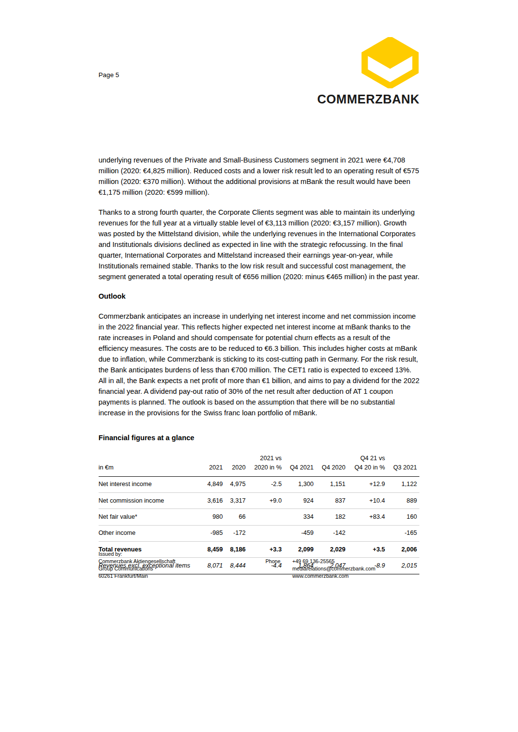Page 5
COMMERZBANK
underlying revenues of the Private and Small-Business Customers segment in 2021 were €4,708 million (2020: €4,825 million). Reduced costs and a lower risk result led to an operating result of €575 million (2020: €370 million). Without the additional provisions at mBank the result would have been €1,175 million (2020: €599 million).
Thanks to a strong fourth quarter, the Corporate Clients segment was able to maintain its underlying revenues for the full year at a virtually stable level of €3,113 million (2020: €3,157 million). Growth was posted by the Mittelstand division, while the underlying revenues in the International Corporates and Institutionals divisions declined as expected in line with the strategic refocussing. In the final quarter, International Corporates and Mittelstand increased their earnings year-on-year, while Institutionals remained stable. Thanks to the low risk result and successful cost management, the segment generated a total operating result of €656 million (2020: minus €465 million) in the past year.
Outlook
Commerzbank anticipates an increase in underlying net interest income and net commission income in the 2022 financial year. This reflects higher expected net interest income at mBank thanks to the rate increases in Poland and should compensate for potential churn effects as a result of the efficiency measures. The costs are to be reduced to €6.3 billion. This includes higher costs at mBank due to inflation, while Commerzbank is sticking to its cost-cutting path in Germany. For the risk result, the Bank anticipates burdens of less than €700 million. The CET1 ratio is expected to exceed 13%. All in all, the Bank expects a net profit of more than €1 billion, and aims to pay a dividend for the 2022 financial year. A dividend pay-out ratio of 30% of the net result after deduction of AT 1 coupon payments is planned. The outlook is based on the assumption that there will be no substantial increase in the provisions for the Swiss franc loan portfolio of mBank.
Financial figures at a glance
| in €m | 2021 | 2020 | 2021 vs 2020 in % | Q4 2021 | Q4 2020 | Q4 21 vs Q4 20 in % | Q3 2021 |
| --- | --- | --- | --- | --- | --- | --- | --- |
| Net interest income | 4,849 | 4,975 | -2.5 | 1,300 | 1,151 | +12.9 | 1,122 |
| Net commission income | 3,616 | 3,317 | +9.0 | 924 | 837 | +10.4 | 889 |
| Net fair value* | 980 | 66 | | 334 | 182 | +83.4 | 160 |
| Other income | -985 | -172 | | -459 | -142 | | -165 |
| Total revenues | 8,459 | 8,186 | +3.3 | 2,099 | 2,029 | +3.5 | 2,006 |
| Revenues excl. exceptional items | 8,071 | 8,444 | -4.4 | 1,864 | 2,047 | -8.9 | 2,015 |
Issued by:
Commerzbank Aktiengesellschaft
Group Communications
60261 Frankfurt/Main
Phone+49 69 136-25565
mediarelations@commerzbank.com
www.commerzbank.com